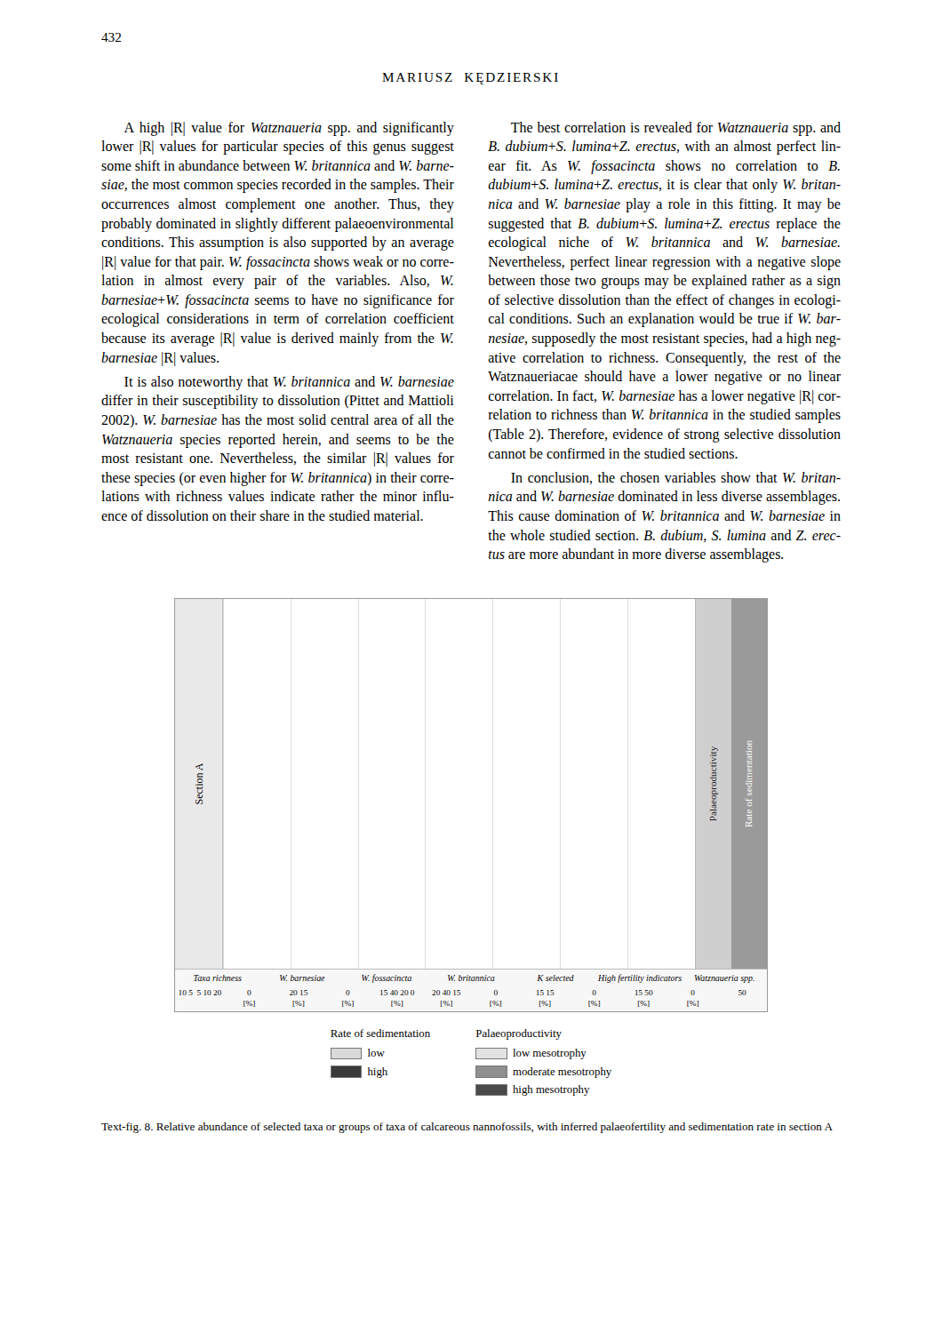432
Mariusz Kędzierski
A high |R| value for Watznaueria spp. and significantly lower |R| values for particular species of this genus suggest some shift in abundance between W. britannica and W. barnesiae, the most common species recorded in the samples. Their occurrences almost complement one another. Thus, they probably dominated in slightly different palaeoenvironmental conditions. This assumption is also supported by an average |R| value for that pair. W. fossacincta shows weak or no correlation in almost every pair of the variables. Also, W. barnesiae+W. fossacincta seems to have no significance for ecological considerations in term of correlation coefficient because its average |R| value is derived mainly from the W. barnesiae |R| values.
It is also noteworthy that W. britannica and W. barnesiae differ in their susceptibility to dissolution (Pittet and Mattioli 2002). W. barnesiae has the most solid central area of all the Watznaueria species reported herein, and seems to be the most resistant one. Nevertheless, the similar |R| values for these species (or even higher for W. britannica) in their correlations with richness values indicate rather the minor influence of dissolution on their share in the studied material.
The best correlation is revealed for Watznaueria spp. and B. dubium+S. lumina+Z. erectus, with an almost perfect linear fit. As W. fossacincta shows no correlation to B. dubium+S. lumina+Z. erectus, it is clear that only W. britannica and W. barnesiae play a role in this fitting. It may be suggested that B. dubium+S. lumina+Z. erectus replace the ecological niche of W. britannica and W. barnesiae. Nevertheless, perfect linear regression with a negative slope between those two groups may be explained rather as a sign of selective dissolution than the effect of changes in ecological conditions. Such an explanation would be true if W. barnesiae, supposedly the most resistant species, had a high negative correlation to richness. Consequently, the rest of the Watznaueriacae should have a lower negative or no linear correlation. In fact, W. barnesiae has a lower negative |R| correlation to richness than W. britannica in the studied samples (Table 2). Therefore, evidence of strong selective dissolution cannot be confirmed in the studied sections.
In conclusion, the chosen variables show that W. britannica and W. barnesiae dominated in less diverse assemblages. This cause domination of W. britannica and W. barnesiae in the whole studied section. B. dubium, S. lumina and Z. erectus are more abundant in more diverse assemblages.
Section A
Palaeoproductivity
Rate of sedimentation
Taxa richness W. barnesiae W. fossacincta W. britannica K selected High fertility indicators Watznaueria spp.
10 5 5 10 20 0
[%] 20 15
[%] 0
[%] 15 40 20 0
[%] 20 40 15
[%] 0
[%] 15 15
[%] 0
[%] 15 50
[%] 0
[%] 50
Rate of sedimentation
low
high
Palaeoproductivity
low mesotrophy
moderate mesotrophy
high mesotrophy
Text-fig. 8. Relative abundance of selected taxa or groups of taxa of calcareous nannofossils, with inferred palaeofertility and sedimentation rate in section A